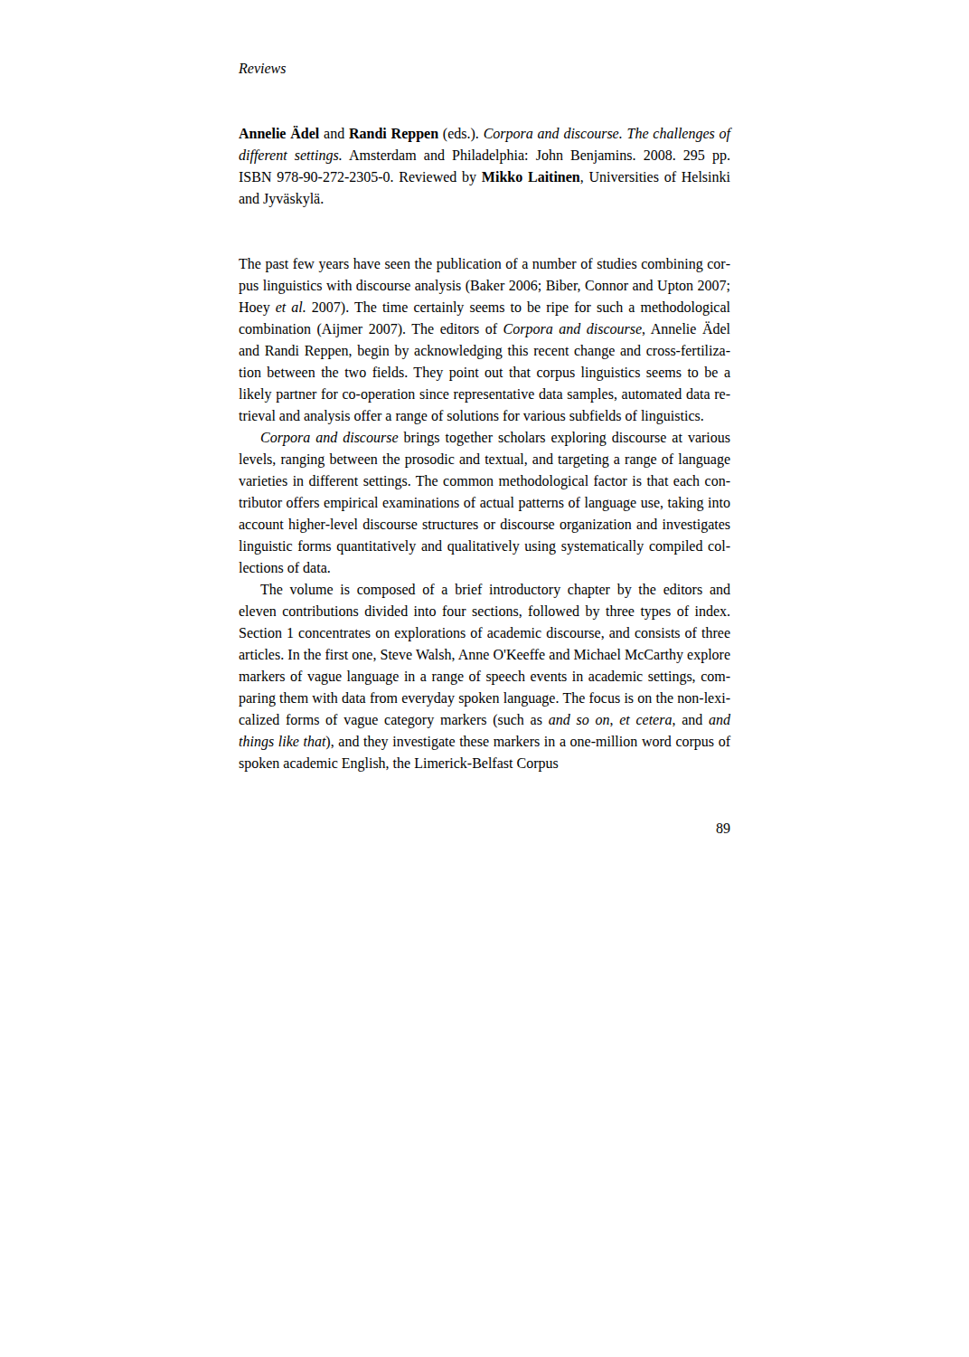Reviews
Annelie Ädel and Randi Reppen (eds.). Corpora and discourse. The challenges of different settings. Amsterdam and Philadelphia: John Benjamins. 2008. 295 pp. ISBN 978-90-272-2305-0. Reviewed by Mikko Laitinen, Universities of Helsinki and Jyväskylä.
The past few years have seen the publication of a number of studies combining corpus linguistics with discourse analysis (Baker 2006; Biber, Connor and Upton 2007; Hoey et al. 2007). The time certainly seems to be ripe for such a methodological combination (Aijmer 2007). The editors of Corpora and discourse, Annelie Ädel and Randi Reppen, begin by acknowledging this recent change and cross-fertilization between the two fields. They point out that corpus linguistics seems to be a likely partner for co-operation since representative data samples, automated data retrieval and analysis offer a range of solutions for various subfields of linguistics.
Corpora and discourse brings together scholars exploring discourse at various levels, ranging between the prosodic and textual, and targeting a range of language varieties in different settings. The common methodological factor is that each contributor offers empirical examinations of actual patterns of language use, taking into account higher-level discourse structures or discourse organization and investigates linguistic forms quantitatively and qualitatively using systematically compiled collections of data.
The volume is composed of a brief introductory chapter by the editors and eleven contributions divided into four sections, followed by three types of index. Section 1 concentrates on explorations of academic discourse, and consists of three articles. In the first one, Steve Walsh, Anne O'Keeffe and Michael McCarthy explore markers of vague language in a range of speech events in academic settings, comparing them with data from everyday spoken language. The focus is on the non-lexicalized forms of vague category markers (such as and so on, et cetera, and and things like that), and they investigate these markers in a one-million word corpus of spoken academic English, the Limerick-Belfast Corpus
89